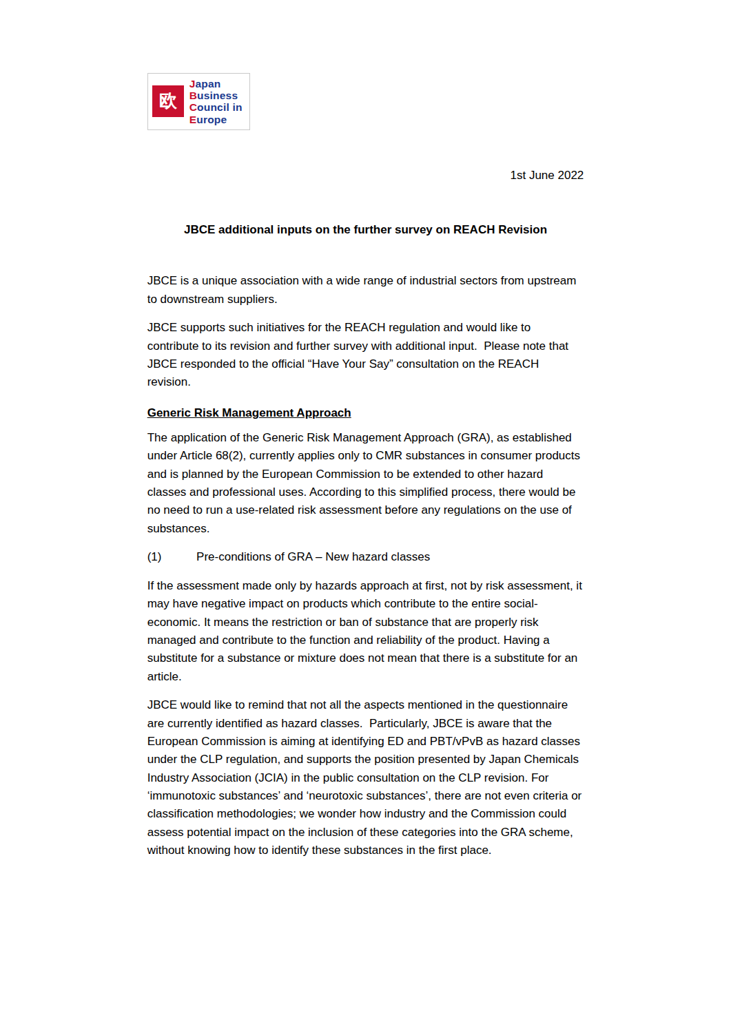欧
Japan
Business
Council in
Europe
1st June 2022
JBCE additional inputs on the further survey on REACH Revision
JBCE is a unique association with a wide range of industrial sectors from upstream to downstream suppliers.
JBCE supports such initiatives for the REACH regulation and would like to contribute to its revision and further survey with additional input. Please note that JBCE responded to the official “Have Your Say” consultation on the REACH revision.
Generic Risk Management Approach
The application of the Generic Risk Management Approach (GRA), as established under Article 68(2), currently applies only to CMR substances in consumer products and is planned by the European Commission to be extended to other hazard classes and professional uses. According to this simplified process, there would be no need to run a use-related risk assessment before any regulations on the use of substances.
(1)
Pre-conditions of GRA – New hazard classes
If the assessment made only by hazards approach at first, not by risk assessment, it may have negative impact on products which contribute to the entire social-economic. It means the restriction or ban of substance that are properly risk managed and contribute to the function and reliability of the product. Having a substitute for a substance or mixture does not mean that there is a substitute for an article.
JBCE would like to remind that not all the aspects mentioned in the questionnaire are currently identified as hazard classes. Particularly, JBCE is aware that the European Commission is aiming at identifying ED and PBT/vPvB as hazard classes under the CLP regulation, and supports the position presented by Japan Chemicals Industry Association (JCIA) in the public consultation on the CLP revision. For ‘immunotoxic substances’ and ‘neurotoxic substances’, there are not even criteria or classification methodologies; we wonder how industry and the Commission could assess potential impact on the inclusion of these categories into the GRA scheme, without knowing how to identify these substances in the first place.